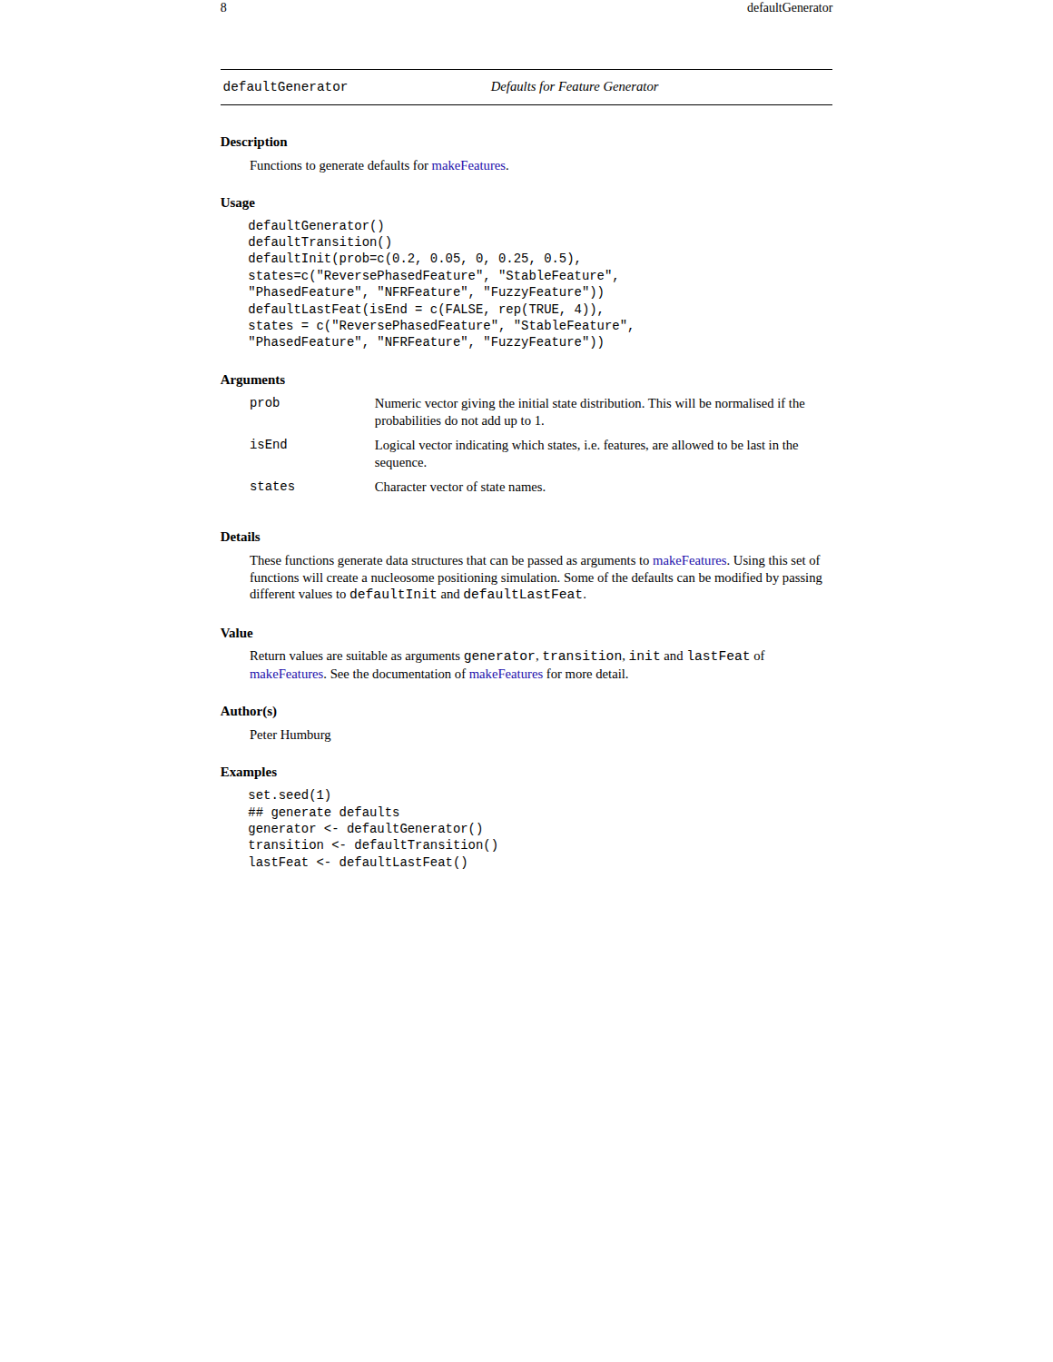8 defaultGenerator
| defaultGenerator | Defaults for Feature Generator |
Description
Functions to generate defaults for makeFeatures.
Usage
defaultGenerator()
defaultTransition()
defaultInit(prob=c(0.2, 0.05, 0, 0.25, 0.5),
states=c("ReversePhasedFeature", "StableFeature",
"PhasedFeature", "NFRFeature", "FuzzyFeature"))
defaultLastFeat(isEnd = c(FALSE, rep(TRUE, 4)),
states = c("ReversePhasedFeature", "StableFeature",
"PhasedFeature", "NFRFeature", "FuzzyFeature"))
Arguments
prob
Numeric vector giving the initial state distribution. This will be normalised if the probabilities do not add up to 1.
isEnd
Logical vector indicating which states, i.e. features, are allowed to be last in the sequence.
states
Character vector of state names.
Details
These functions generate data structures that can be passed as arguments to makeFeatures. Using this set of functions will create a nucleosome positioning simulation. Some of the defaults can be modified by passing different values to defaultInit and defaultLastFeat.
Value
Return values are suitable as arguments generator, transition, init and lastFeat of makeFeatures. See the documentation of makeFeatures for more detail.
Author(s)
Peter Humburg
Examples
set.seed(1)
## generate defaults
generator <- defaultGenerator()
transition <- defaultTransition()
lastFeat <- defaultLastFeat()